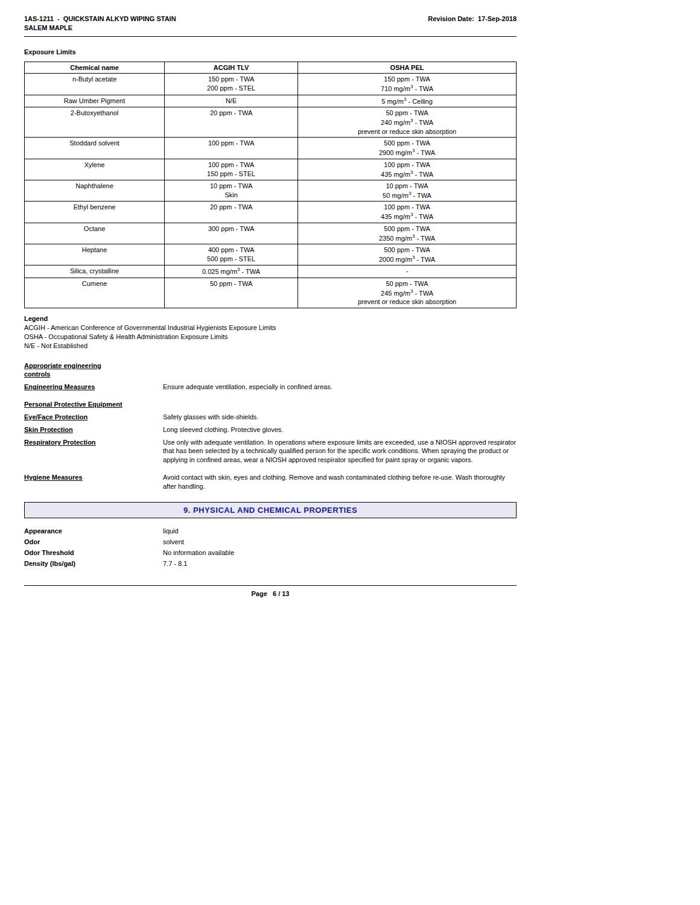1AS-1211 - QUICKSTAIN ALKYD WIPING STAIN
SALEM MAPLE
Revision Date: 17-Sep-2018
Exposure Limits
| Chemical name | ACGIH TLV | OSHA PEL |
| --- | --- | --- |
| n-Butyl acetate | 150 ppm - TWA 200 ppm - STEL | 150 ppm - TWA 710 mg/m 3 - TWA |
| Raw Umber Pigment | N/E | 5 mg/m 3 - Ceiling |
| 2-Butoxyethanol | 20 ppm - TWA | 50 ppm - TWA 240 mg/m 3 - TWA prevent or reduce skin absorption |
| Stoddard solvent | 100 ppm - TWA | 500 ppm - TWA 2900 mg/m 3 - TWA |
| Xylene | 100 ppm - TWA 150 ppm - STEL | 100 ppm - TWA 435 mg/m 3 - TWA |
| Naphthalene | 10 ppm - TWA Skin | 10 ppm - TWA 50 mg/m 3 - TWA |
| Ethyl benzene | 20 ppm - TWA | 100 ppm - TWA 435 mg/m 3 - TWA |
| Octane | 300 ppm - TWA | 500 ppm - TWA 2350 mg/m 3 - TWA |
| Heptane | 400 ppm - TWA 500 ppm - STEL | 500 ppm - TWA 2000 mg/m 3 - TWA |
| Silica, crystalline | 0.025 mg/m 3 - TWA | - |
| Cumene | 50 ppm - TWA | 50 ppm - TWA 245 mg/m 3 - TWA prevent or reduce skin absorption |
Legend
ACGIH - American Conference of Governmental Industrial Hygienists Exposure Limits
OSHA - Occupational Safety & Health Administration Exposure Limits
N/E - Not Established
Appropriate engineering
controls
Engineering Measures
Ensure adequate ventilation, especially in confined areas.
Personal Protective Equipment
Eye/Face Protection
Safety glasses with side-shields.
Skin Protection
Long sleeved clothing. Protective gloves.
Respiratory Protection
Use only with adequate ventilation. In operations where exposure limits are exceeded, use a NIOSH approved respirator that has been selected by a technically qualified person for the specific work conditions. When spraying the product or applying in confined areas, wear a NIOSH approved respirator specified for paint spray or organic vapors.
Hygiene Measures
Avoid contact with skin, eyes and clothing. Remove and wash contaminated clothing before re-use. Wash thoroughly after handling.
9. PHYSICAL AND CHEMICAL PROPERTIES
Appearance
liquid
Odor
solvent
Odor Threshold
No information available
Density (lbs/gal)
7.7 - 8.1
Page 6 / 13